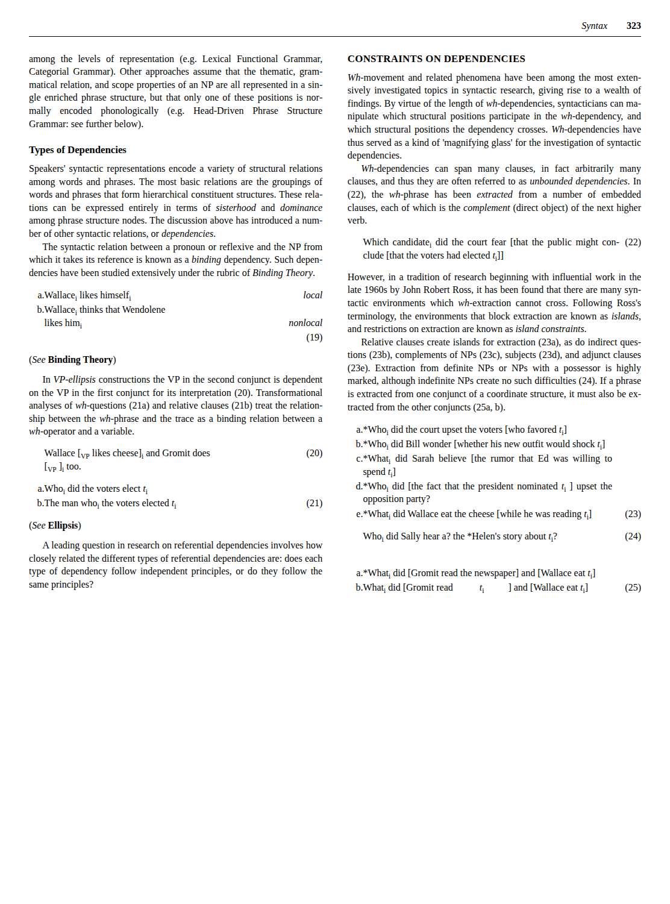Syntax 323
among the levels of representation (e.g. Lexical Functional Grammar, Categorial Grammar). Other approaches assume that the thematic, grammatical relation, and scope properties of an NP are all represented in a single enriched phrase structure, but that only one of these positions is normally encoded phonologically (e.g. Head-Driven Phrase Structure Grammar: see further below).
Types of Dependencies
Speakers' syntactic representations encode a variety of structural relations among words and phrases. The most basic relations are the groupings of words and phrases that form hierarchical constituent structures. These relations can be expressed entirely in terms of sisterhood and dominance among phrase structure nodes. The discussion above has introduced a number of other syntactic relations, or dependencies.
The syntactic relation between a pronoun or reflexive and the NP from which it takes its reference is known as a binding dependency. Such dependencies have been studied extensively under the rubric of Binding Theory.
| a. | Wallace i likes himself i | local |
| b. | Wallace i thinks that Wendolene likes him i | nonlocal |
| | | (19) |
(See Binding Theory)
In VP-ellipsis constructions the VP in the second conjunct is dependent on the VP in the first conjunct for its interpretation (20). Transformational analyses of wh-questions (21a) and relative clauses (21b) treat the relationship between the wh-phrase and the trace as a binding relation between a wh-operator and a variable.
Wallace [VP likes cheese]i and Gromit does
[VP ]i too. (20)
| a. | Who i did the voters elect t i | |
| b. | The man who i the voters elected t i | (21) |
(See Ellipsis)
A leading question in research on referential dependencies involves how closely related the different types of referential dependencies are: does each type of dependency follow independent principles, or do they follow the same principles?
Constraints on Dependencies
Wh-movement and related phenomena have been among the most extensively investigated topics in syntactic research, giving rise to a wealth of findings. By virtue of the length of wh-dependencies, syntacticians can manipulate which structural positions participate in the wh-dependency, and which structural positions the dependency crosses. Wh-dependencies have thus served as a kind of 'magnifying glass' for the investigation of syntactic dependencies.
Wh-dependencies can span many clauses, in fact arbitrarily many clauses, and thus they are often referred to as unbounded dependencies. In (22), the wh-phrase has been extracted from a number of embedded clauses, each of which is the complement (direct object) of the next higher verb.
Which candidatei did the court fear [that the public might conclude [that the voters had elected ti]] (22)
However, in a tradition of research beginning with influential work in the late 1960s by John Robert Ross, it has been found that there are many syntactic environments which wh-extraction cannot cross. Following Ross's terminology, the environments that block extraction are known as islands, and restrictions on extraction are known as island constraints.
Relative clauses create islands for extraction (23a), as do indirect questions (23b), complements of NPs (23c), subjects (23d), and adjunct clauses (23e). Extraction from definite NPs or NPs with a possessor is highly marked, although indefinite NPs create no such difficulties (24). If a phrase is extracted from one conjunct of a coordinate structure, it must also be extracted from the other conjuncts (25a, b).
| a. | * Who i did the court upset the voters [who favored t i ] | |
| b. | * Who i did Bill wonder [whether his new outfit would shock t i ] | |
| c. | * What i did Sarah believe [the rumor that Ed was willing to spend t i ] | |
| d. | * Who i did [the fact that the president nominated t i ] upset the opposition party? | |
| e. | * What i did Wallace eat the cheese [while he was reading t i ] | (23) |
Whoi did Sally hear a? the *Helen's story about ti? (24)
| a. | * What i did [Gromit read the newspaper] and [Wallace eat t i ] | |
| b. | What i did [Gromit read t i ] and [Wallace eat t i ] | (25) |